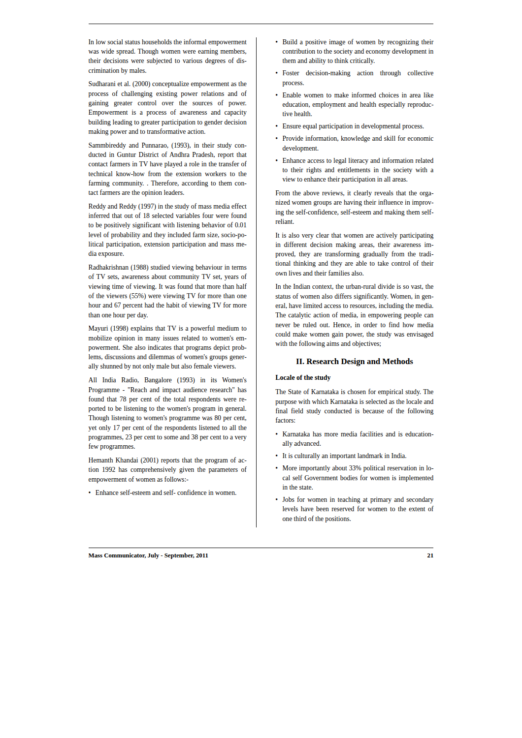In low social status households the informal empowerment was wide spread. Though women were earning members, their decisions were subjected to various degrees of discrimination by males.
Sudharani et al. (2000) conceptualize empowerment as the process of challenging existing power relations and of gaining greater control over the sources of power. Empowerment is a process of awareness and capacity building leading to greater participation to gender decision making power and to transformative action.
Sammbireddy and Punnarao, (1993), in their study conducted in Guntur District of Andhra Pradesh, report that contact farmers in TV have played a role in the transfer of technical know-how from the extension workers to the farming community. . Therefore, according to them contact farmers are the opinion leaders.
Reddy and Reddy (1997) in the study of mass media effect inferred that out of 18 selected variables four were found to be positively significant with listening behavior of 0.01 level of probability and they included farm size, socio-political participation, extension participation and mass media exposure.
Radhakrishnan (1988) studied viewing behaviour in terms of TV sets, awareness about community TV set, years of viewing time of viewing. It was found that more than half of the viewers (55%) were viewing TV for more than one hour and 67 percent had the habit of viewing TV for more than one hour per day.
Mayuri (1998) explains that TV is a powerful medium to mobilize opinion in many issues related to women's empowerment. She also indicates that programs depict problems, discussions and dilemmas of women's groups generally shunned by not only male but also female viewers.
All India Radio, Bangalore (1993) in its Women's Programme - "Reach and impact audience research" has found that 78 per cent of the total respondents were reported to be listening to the women's program in general. Though listening to women's programme was 80 per cent, yet only 17 per cent of the respondents listened to all the programmes, 23 per cent to some and 38 per cent to a very few programmes.
Hemanth Khandai (2001) reports that the program of action 1992 has comprehensively given the parameters of empowerment of women as follows:-
Enhance self-esteem and self- confidence in women.
Build a positive image of women by recognizing their contribution to the society and economy development in them and ability to think critically.
Foster decision-making action through collective process.
Enable women to make informed choices in area like education, employment and health especially reproductive health.
Ensure equal participation in developmental process.
Provide information, knowledge and skill for economic development.
Enhance access to legal literacy and information related to their rights and entitlements in the society with a view to enhance their participation in all areas.
From the above reviews, it clearly reveals that the organized women groups are having their influence in improving the self-confidence, self-esteem and making them self-reliant.
It is also very clear that women are actively participating in different decision making areas, their awareness improved, they are transforming gradually from the traditional thinking and they are able to take control of their own lives and their families also.
In the Indian context, the urban-rural divide is so vast, the status of women also differs significantly. Women, in general, have limited access to resources, including the media. The catalytic action of media, in empowering people can never be ruled out. Hence, in order to find how media could make women gain power, the study was envisaged with the following aims and objectives;
II. Research Design and Methods
Locale of the study
The State of Karnataka is chosen for empirical study. The purpose with which Karnataka is selected as the locale and final field study conducted is because of the following factors:
Karnataka has more media facilities and is educationally advanced.
It is culturally an important landmark in India.
More importantly about 33% political reservation in local self Government bodies for women is implemented in the state.
Jobs for women in teaching at primary and secondary levels have been reserved for women to the extent of one third of the positions.
Mass Communicator, July - September, 2011 21